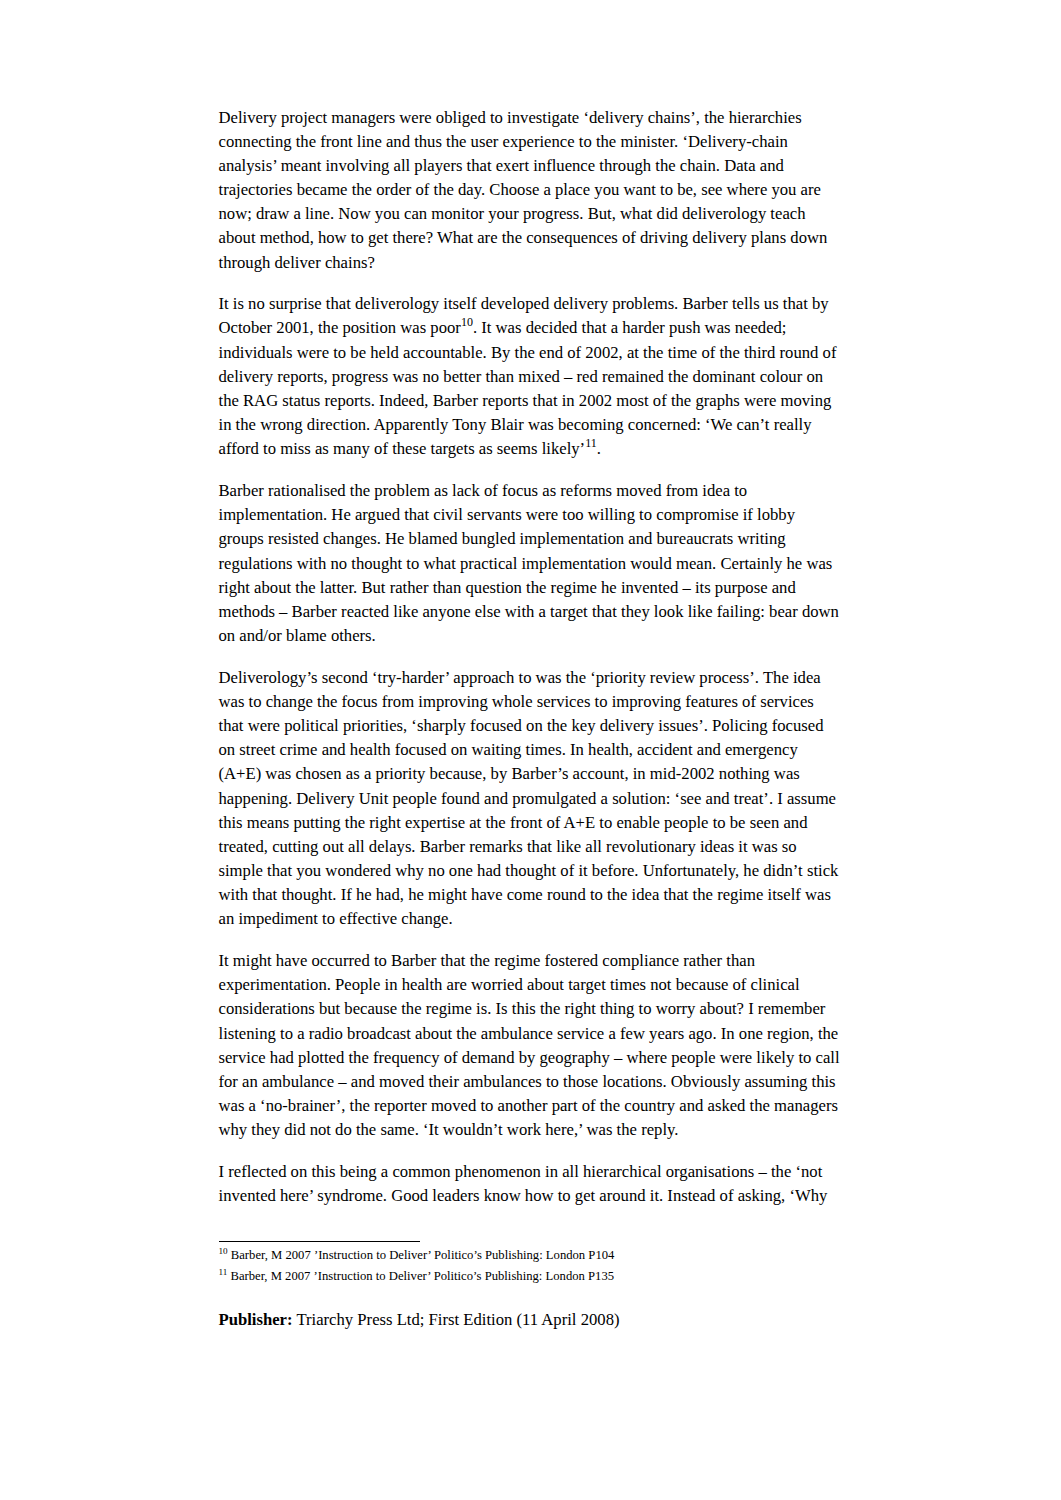Delivery project managers were obliged to investigate ‘delivery chains’, the hierarchies connecting the front line and thus the user experience to the minister. ‘Delivery-chain analysis’ meant involving all players that exert influence through the chain. Data and trajectories became the order of the day. Choose a place you want to be, see where you are now; draw a line. Now you can monitor your progress. But, what did deliverology teach about method, how to get there? What are the consequences of driving delivery plans down through deliver chains?
It is no surprise that deliverology itself developed delivery problems. Barber tells us that by October 2001, the position was poor10. It was decided that a harder push was needed; individuals were to be held accountable. By the end of 2002, at the time of the third round of delivery reports, progress was no better than mixed – red remained the dominant colour on the RAG status reports. Indeed, Barber reports that in 2002 most of the graphs were moving in the wrong direction. Apparently Tony Blair was becoming concerned: ‘We can’t really afford to miss as many of these targets as seems likely’11.
Barber rationalised the problem as lack of focus as reforms moved from idea to implementation. He argued that civil servants were too willing to compromise if lobby groups resisted changes. He blamed bungled implementation and bureaucrats writing regulations with no thought to what practical implementation would mean. Certainly he was right about the latter. But rather than question the regime he invented – its purpose and methods – Barber reacted like anyone else with a target that they look like failing: bear down on and/or blame others.
Deliverology’s second ‘try-harder’ approach to was the ‘priority review process’. The idea was to change the focus from improving whole services to improving features of services that were political priorities, ‘sharply focused on the key delivery issues’. Policing focused on street crime and health focused on waiting times. In health, accident and emergency (A+E) was chosen as a priority because, by Barber’s account, in mid-2002 nothing was happening. Delivery Unit people found and promulgated a solution: ‘see and treat’. I assume this means putting the right expertise at the front of A+E to enable people to be seen and treated, cutting out all delays. Barber remarks that like all revolutionary ideas it was so simple that you wondered why no one had thought of it before. Unfortunately, he didn’t stick with that thought. If he had, he might have come round to the idea that the regime itself was an impediment to effective change.
It might have occurred to Barber that the regime fostered compliance rather than experimentation. People in health are worried about target times not because of clinical considerations but because the regime is. Is this the right thing to worry about? I remember listening to a radio broadcast about the ambulance service a few years ago. In one region, the service had plotted the frequency of demand by geography – where people were likely to call for an ambulance – and moved their ambulances to those locations. Obviously assuming this was a ‘no-brainer’, the reporter moved to another part of the country and asked the managers why they did not do the same. ‘It wouldn’t work here,’ was the reply.
I reflected on this being a common phenomenon in all hierarchical organisations – the ‘not invented here’ syndrome. Good leaders know how to get around it. Instead of asking, ‘Why
10 Barber, M 2007 ’Instruction to Deliver’ Politico’s Publishing: London P104
11 Barber, M 2007 ’Instruction to Deliver’ Politico’s Publishing: London P135
Publisher: Triarchy Press Ltd; First Edition (11 April 2008)